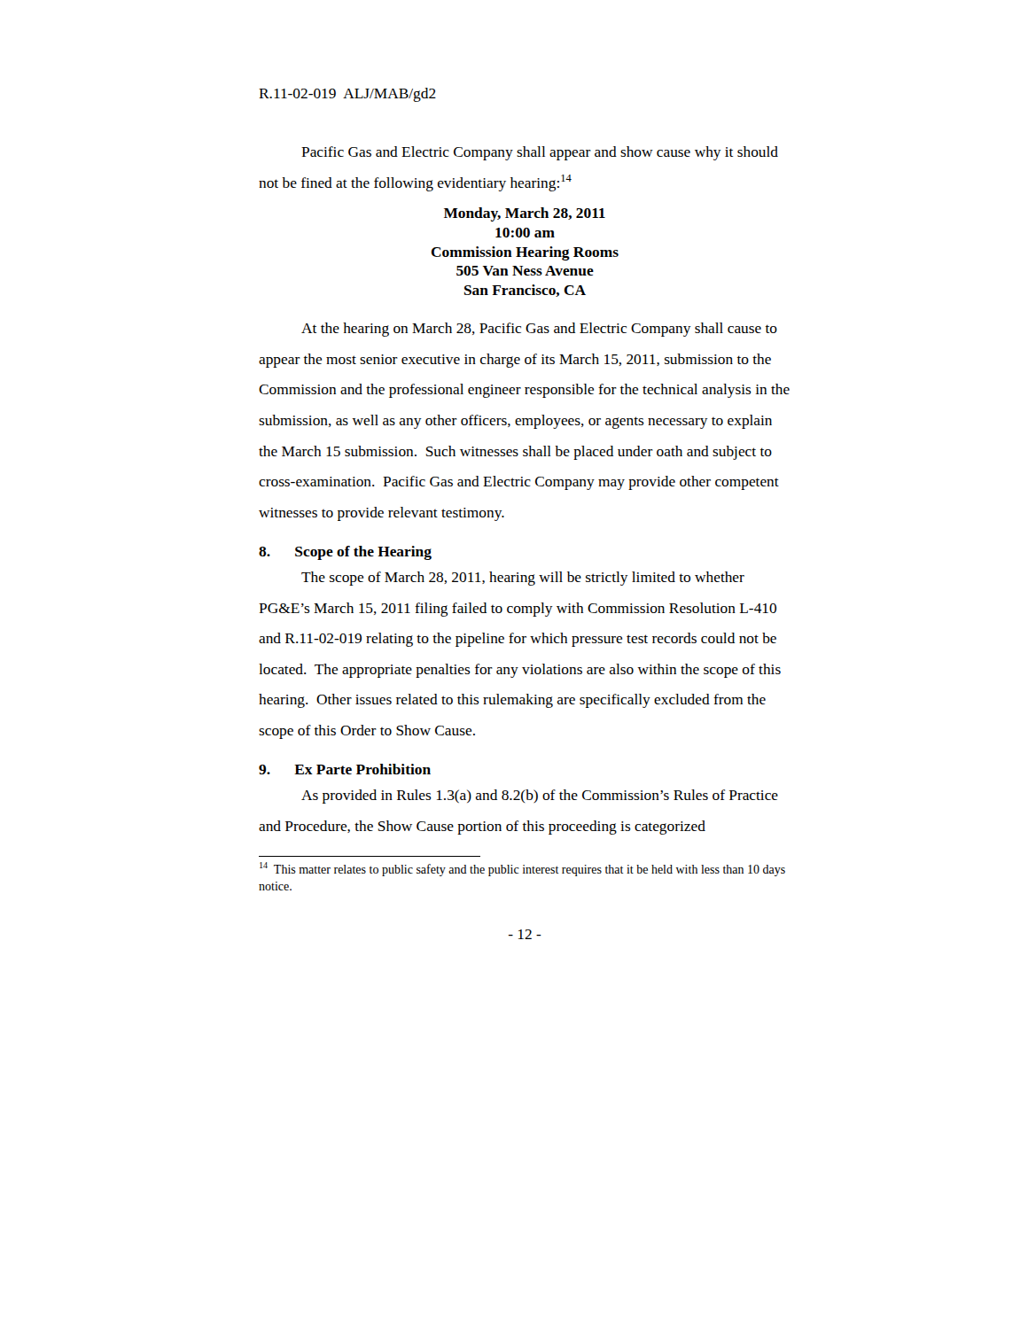R.11-02-019 ALJ/MAB/gd2
Pacific Gas and Electric Company shall appear and show cause why it should not be fined at the following evidentiary hearing:14
Monday, March 28, 2011
10:00 am
Commission Hearing Rooms
505 Van Ness Avenue
San Francisco, CA
At the hearing on March 28, Pacific Gas and Electric Company shall cause to appear the most senior executive in charge of its March 15, 2011, submission to the Commission and the professional engineer responsible for the technical analysis in the submission, as well as any other officers, employees, or agents necessary to explain the March 15 submission. Such witnesses shall be placed under oath and subject to cross-examination. Pacific Gas and Electric Company may provide other competent witnesses to provide relevant testimony.
8. Scope of the Hearing
The scope of March 28, 2011, hearing will be strictly limited to whether PG&E’s March 15, 2011 filing failed to comply with Commission Resolution L-410 and R.11-02-019 relating to the pipeline for which pressure test records could not be located. The appropriate penalties for any violations are also within the scope of this hearing. Other issues related to this rulemaking are specifically excluded from the scope of this Order to Show Cause.
9. Ex Parte Prohibition
As provided in Rules 1.3(a) and 8.2(b) of the Commission’s Rules of Practice and Procedure, the Show Cause portion of this proceeding is categorized
14 This matter relates to public safety and the public interest requires that it be held with less than 10 days notice.
- 12 -